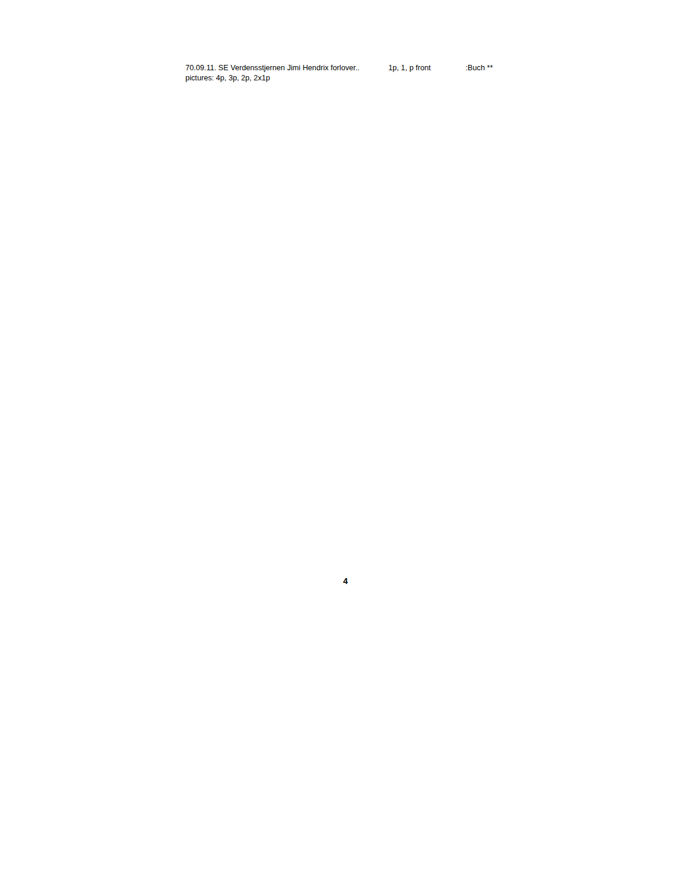70.09.11. SE Verdensstjernen Jimi Hendrix forlover.. 1p, 1, p front :Buch **
pictures: 4p, 3p, 2p, 2x1p
4